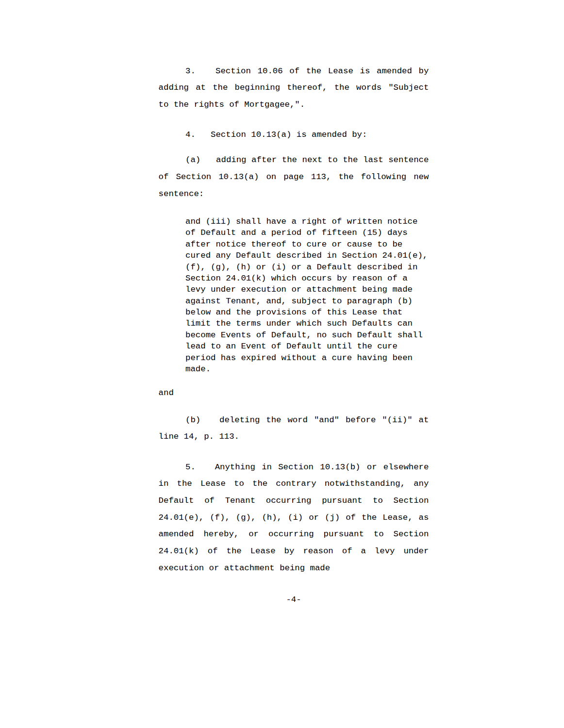3. Section 10.06 of the Lease is amended by adding at the beginning thereof, the words "Subject to the rights of Mortgagee,".
4. Section 10.13(a) is amended by:
(a) adding after the next to the last sentence of Section 10.13(a) on page 113, the following new sentence:
and (iii) shall have a right of written notice of Default and a period of fifteen (15) days after notice thereof to cure or cause to be cured any Default described in Section 24.01(e), (f), (g), (h) or (i) or a Default described in Section 24.01(k) which occurs by reason of a levy under execution or attachment being made against Tenant, and, subject to paragraph (b) below and the provisions of this Lease that limit the terms under which such Defaults can become Events of Default, no such Default shall lead to an Event of Default until the cure period has expired without a cure having been made.
and
(b) deleting the word "and" before "(ii)" at line 14, p. 113.
5. Anything in Section 10.13(b) or elsewhere in the Lease to the contrary notwithstanding, any Default of Tenant occurring pursuant to Section 24.01(e), (f), (g), (h), (i) or (j) of the Lease, as amended hereby, or occurring pursuant to Section 24.01(k) of the Lease by reason of a levy under execution or attachment being made
-4-